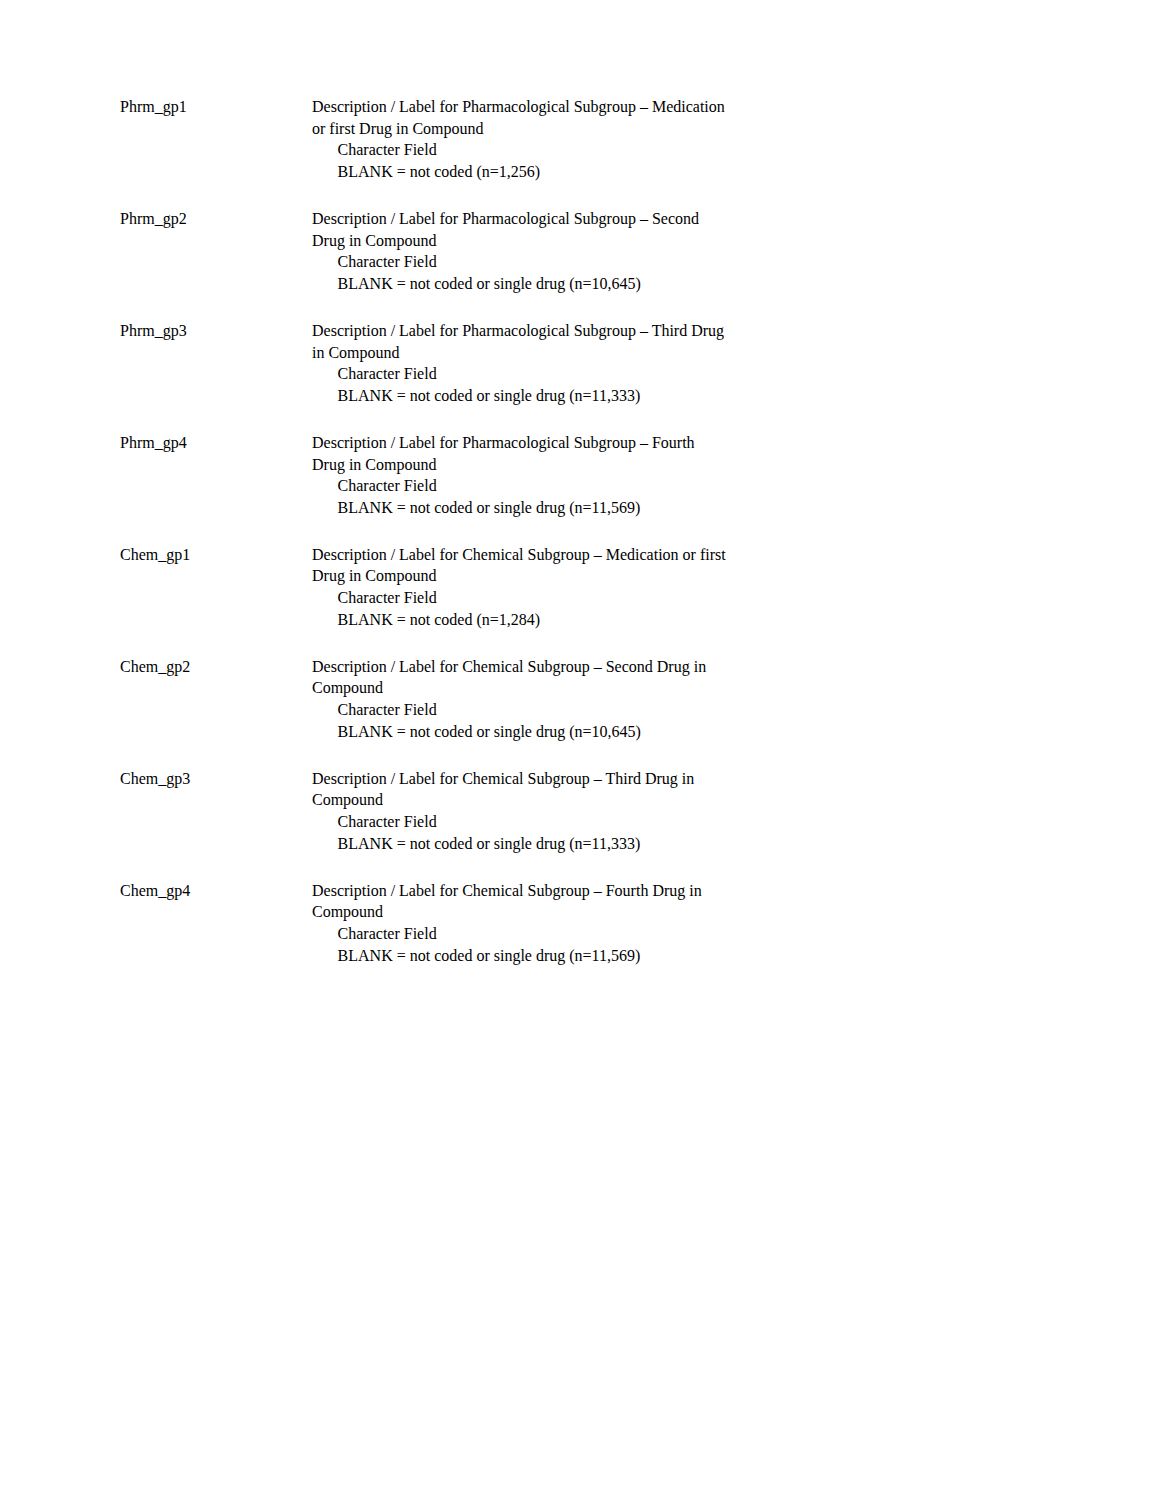Phrm_gp1
Description / Label for Pharmacological Subgroup – Medication or first Drug in Compound
Character Field
BLANK = not coded (n=1,256)
Phrm_gp2
Description / Label for Pharmacological Subgroup – Second Drug in Compound
Character Field
BLANK = not coded or single drug (n=10,645)
Phrm_gp3
Description / Label for Pharmacological Subgroup – Third Drug in Compound
Character Field
BLANK = not coded or single drug (n=11,333)
Phrm_gp4
Description / Label for Pharmacological Subgroup – Fourth Drug in Compound
Character Field
BLANK = not coded or single drug (n=11,569)
Chem_gp1
Description / Label for Chemical Subgroup – Medication or first Drug in Compound
Character Field
BLANK = not coded (n=1,284)
Chem_gp2
Description / Label for Chemical Subgroup – Second Drug in Compound
Character Field
BLANK = not coded or single drug (n=10,645)
Chem_gp3
Description / Label for Chemical Subgroup – Third Drug in Compound
Character Field
BLANK = not coded or single drug (n=11,333)
Chem_gp4
Description / Label for Chemical Subgroup – Fourth Drug in Compound
Character Field
BLANK = not coded or single drug (n=11,569)